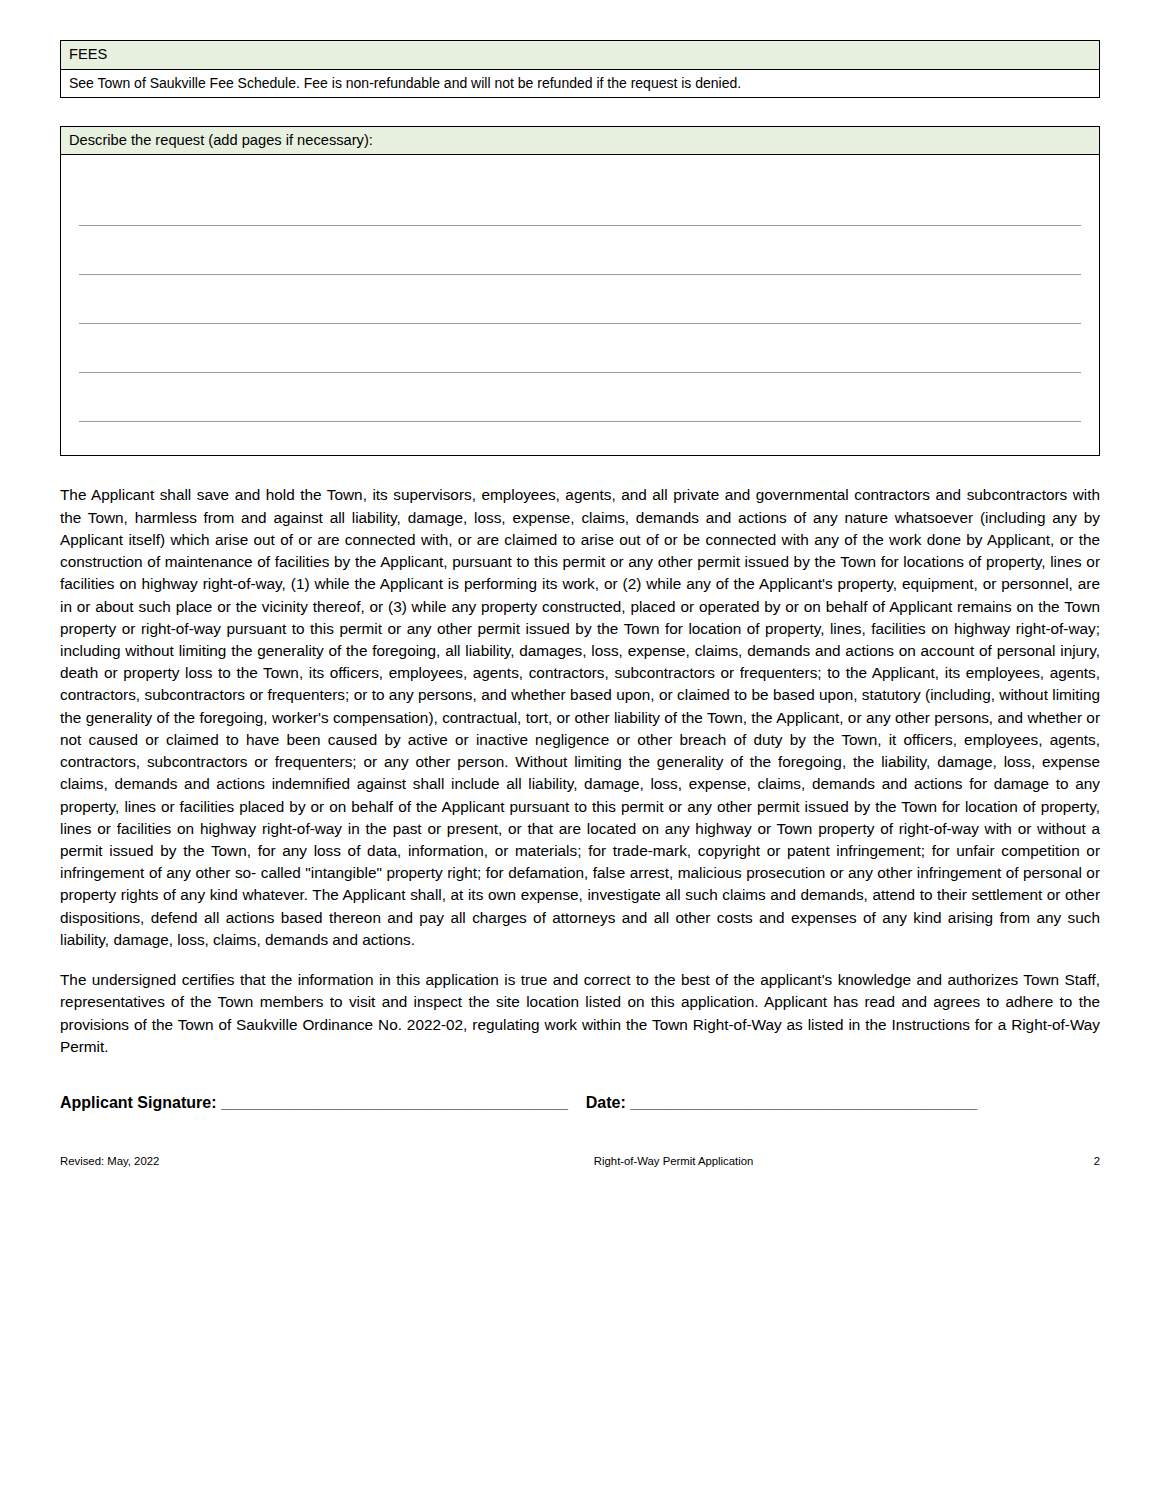| FEES |
| See Town of Saukville Fee Schedule. Fee is non-refundable and will not be refunded if the request is denied. |
| Describe the request (add pages if necessary): |
The Applicant shall save and hold the Town, its supervisors, employees, agents, and all private and governmental contractors and subcontractors with the Town, harmless from and against all liability, damage, loss, expense, claims, demands and actions of any nature whatsoever (including any by Applicant itself) which arise out of or are connected with, or are claimed to arise out of or be connected with any of the work done by Applicant, or the construction of maintenance of facilities by the Applicant, pursuant to this permit or any other permit issued by the Town for locations of property, lines or facilities on highway right-of-way, (1) while the Applicant is performing its work, or (2) while any of the Applicant's property, equipment, or personnel, are in or about such place or the vicinity thereof, or (3) while any property constructed, placed or operated by or on behalf of Applicant remains on the Town property or right-of-way pursuant to this permit or any other permit issued by the Town for location of property, lines, facilities on highway right-of-way; including without limiting the generality of the foregoing, all liability, damages, loss, expense, claims, demands and actions on account of personal injury, death or property loss to the Town, its officers, employees, agents, contractors, subcontractors or frequenters; to the Applicant, its employees, agents, contractors, subcontractors or frequenters; or to any persons, and whether based upon, or claimed to be based upon, statutory (including, without limiting the generality of the foregoing, worker's compensation), contractual, tort, or other liability of the Town, the Applicant, or any other persons, and whether or not caused or claimed to have been caused by active or inactive negligence or other breach of duty by the Town, it officers, employees, agents, contractors, subcontractors or frequenters; or any other person. Without limiting the generality of the foregoing, the liability, damage, loss, expense claims, demands and actions indemnified against shall include all liability, damage, loss, expense, claims, demands and actions for damage to any property, lines or facilities placed by or on behalf of the Applicant pursuant to this permit or any other permit issued by the Town for location of property, lines or facilities on highway right-of-way in the past or present, or that are located on any highway or Town property of right-of-way with or without a permit issued by the Town, for any loss of data, information, or materials; for trade-mark, copyright or patent infringement; for unfair competition or infringement of any other so- called "intangible" property right; for defamation, false arrest, malicious prosecution or any other infringement of personal or property rights of any kind whatever. The Applicant shall, at its own expense, investigate all such claims and demands, attend to their settlement or other dispositions, defend all actions based thereon and pay all charges of attorneys and all other costs and expenses of any kind arising from any such liability, damage, loss, claims, demands and actions.
The undersigned certifies that the information in this application is true and correct to the best of the applicant's knowledge and authorizes Town Staff, representatives of the Town members to visit and inspect the site location listed on this application. Applicant has read and agrees to adhere to the provisions of the Town of Saukville Ordinance No. 2022-02, regulating work within the Town Right-of-Way as listed in the Instructions for a Right-of-Way Permit.
Applicant Signature: _______________________________________ Date: _______________________________________
Revised: May, 2022
Right-of-Way Permit Application
2